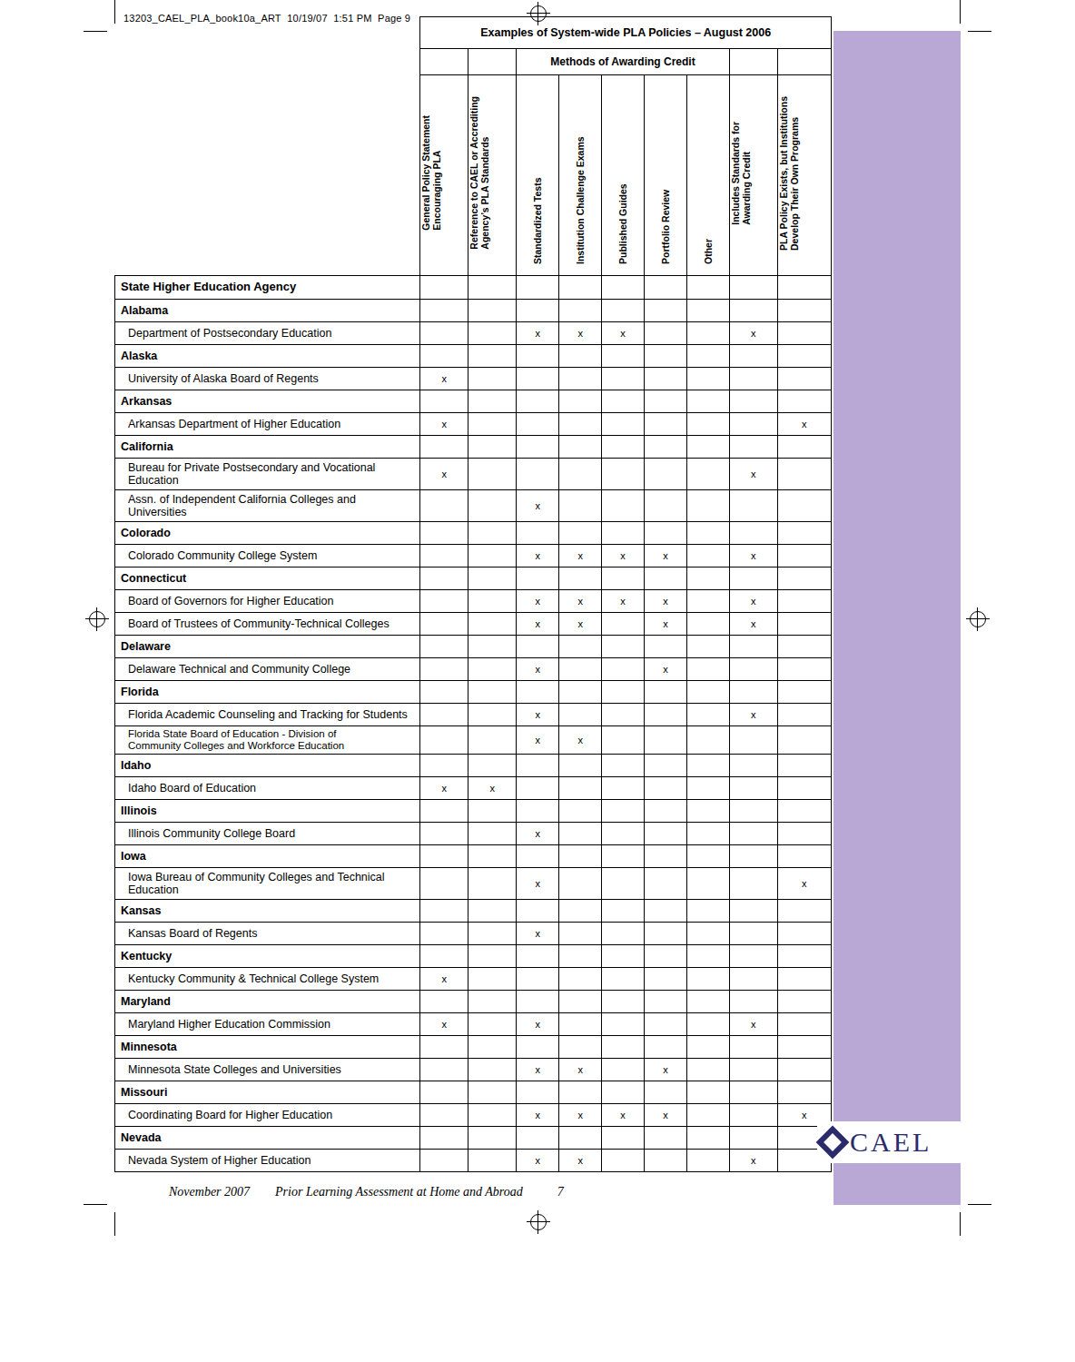13203_CAEL_PLA_book10a_ART 10/19/07 1:51 PM Page 9
CAEL
| | Examples of System-wide PLA Policies – August 2006 |
| --- | --- |
| | | | Methods of Awarding Credit | | |
| | General Policy Statement Encouraging PLA | Reference to CAEL or Accrediting Agency’s PLA Standards | Standardized Tests | Institution Challenge Exams | Published Guides | Portfolio Review | Other | Includes Standards for Awarding Credit | PLA Policy Exists, but Institutions Develop Their Own Programs |
| State Higher Education Agency | | | | | | | | | |
| Alabama | | | | | | | | | |
| Department of Postsecondary Education | | | x | x | x | | | x | |
| Alaska | | | | | | | | | |
| University of Alaska Board of Regents | x | | | | | | | | |
| Arkansas | | | | | | | | | |
| Arkansas Department of Higher Education | x | | | | | | | | x |
| California | | | | | | | | | |
| Bureau for Private Postsecondary and Vocational Education | x | | | | | | | x | |
| Assn. of Independent California Colleges and Universities | | | x | | | | | | |
| Colorado | | | | | | | | | |
| Colorado Community College System | | | x | x | x | x | | x | |
| Connecticut | | | | | | | | | |
| Board of Governors for Higher Education | | | x | x | x | x | | x | |
| Board of Trustees of Community-Technical Colleges | | | x | x | | x | | x | |
| Delaware | | | | | | | | | |
| Delaware Technical and Community College | | | x | | | x | | | |
| Florida | | | | | | | | | |
| Florida Academic Counseling and Tracking for Students | | | x | | | | | x | |
| Florida State Board of Education - Division of Community Colleges and Workforce Education | | | x | x | | | | | |
| Idaho | | | | | | | | | |
| Idaho Board of Education | x | x | | | | | | | |
| Illinois | | | | | | | | | |
| Illinois Community College Board | | | x | | | | | | |
| Iowa | | | | | | | | | |
| Iowa Bureau of Community Colleges and Technical Education | | | x | | | | | | x |
| Kansas | | | | | | | | | |
| Kansas Board of Regents | | | x | | | | | | |
| Kentucky | | | | | | | | | |
| Kentucky Community & Technical College System | x | | | | | | | | |
| Maryland | | | | | | | | | |
| Maryland Higher Education Commission | x | | x | | | | | x | |
| Minnesota | | | | | | | | | |
| Minnesota State Colleges and Universities | | | x | x | | x | | | |
| Missouri | | | | | | | | | |
| Coordinating Board for Higher Education | | | x | x | x | x | | | x |
| Nevada | | | | | | | | | |
| Nevada System of Higher Education | | | x | x | | | | x | |
November 2007 Prior Learning Assessment at Home and Abroad 7